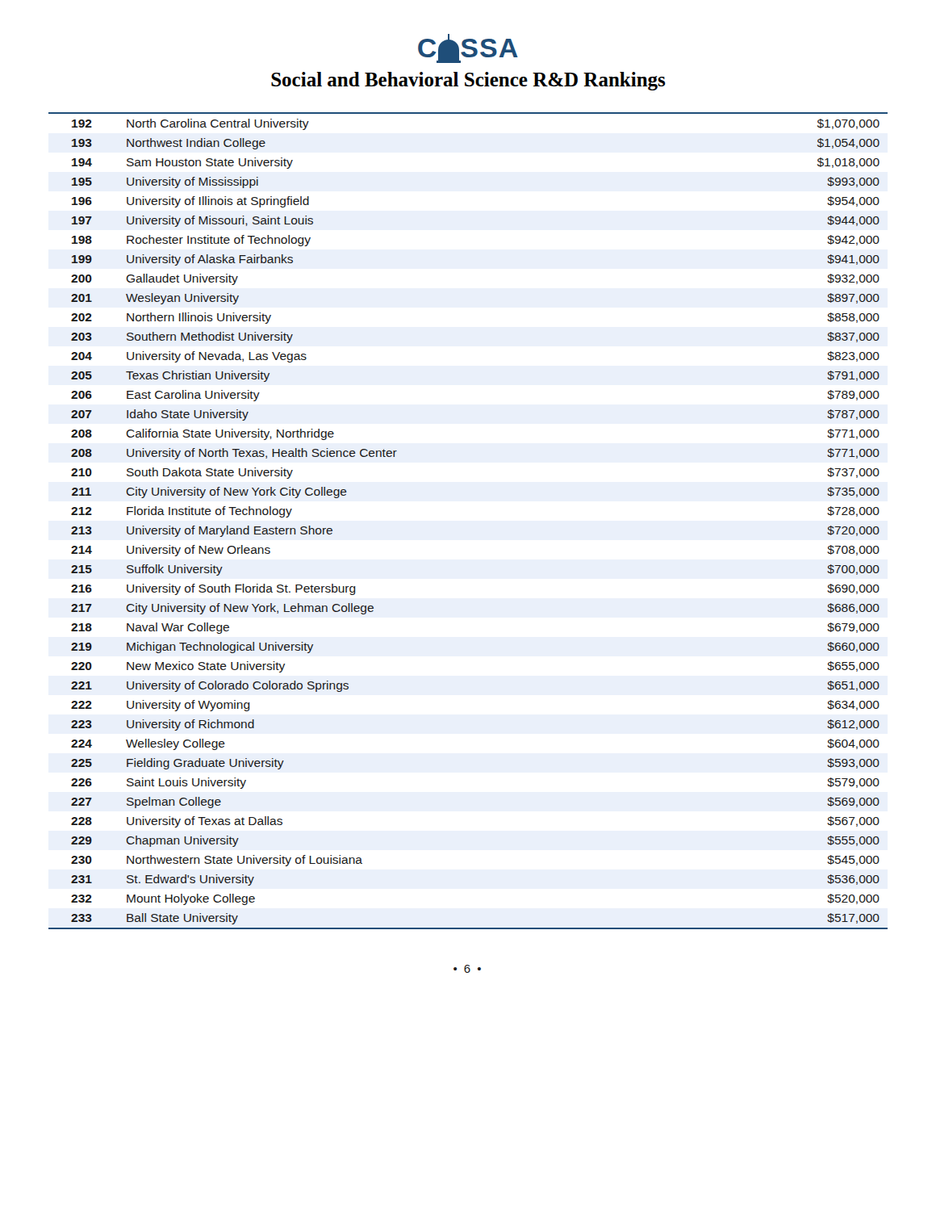C SSA
Social and Behavioral Science R&D Rankings
| 192 | North Carolina Central University | $1,070,000 |
| 193 | Northwest Indian College | $1,054,000 |
| 194 | Sam Houston State University | $1,018,000 |
| 195 | University of Mississippi | $993,000 |
| 196 | University of Illinois at Springfield | $954,000 |
| 197 | University of Missouri, Saint Louis | $944,000 |
| 198 | Rochester Institute of Technology | $942,000 |
| 199 | University of Alaska Fairbanks | $941,000 |
| 200 | Gallaudet University | $932,000 |
| 201 | Wesleyan University | $897,000 |
| 202 | Northern Illinois University | $858,000 |
| 203 | Southern Methodist University | $837,000 |
| 204 | University of Nevada, Las Vegas | $823,000 |
| 205 | Texas Christian University | $791,000 |
| 206 | East Carolina University | $789,000 |
| 207 | Idaho State University | $787,000 |
| 208 | California State University, Northridge | $771,000 |
| 208 | University of North Texas, Health Science Center | $771,000 |
| 210 | South Dakota State University | $737,000 |
| 211 | City University of New York City College | $735,000 |
| 212 | Florida Institute of Technology | $728,000 |
| 213 | University of Maryland Eastern Shore | $720,000 |
| 214 | University of New Orleans | $708,000 |
| 215 | Suffolk University | $700,000 |
| 216 | University of South Florida St. Petersburg | $690,000 |
| 217 | City University of New York, Lehman College | $686,000 |
| 218 | Naval War College | $679,000 |
| 219 | Michigan Technological University | $660,000 |
| 220 | New Mexico State University | $655,000 |
| 221 | University of Colorado Colorado Springs | $651,000 |
| 222 | University of Wyoming | $634,000 |
| 223 | University of Richmond | $612,000 |
| 224 | Wellesley College | $604,000 |
| 225 | Fielding Graduate University | $593,000 |
| 226 | Saint Louis University | $579,000 |
| 227 | Spelman College | $569,000 |
| 228 | University of Texas at Dallas | $567,000 |
| 229 | Chapman University | $555,000 |
| 230 | Northwestern State University of Louisiana | $545,000 |
| 231 | St. Edward's University | $536,000 |
| 232 | Mount Holyoke College | $520,000 |
| 233 | Ball State University | $517,000 |
• 6 •